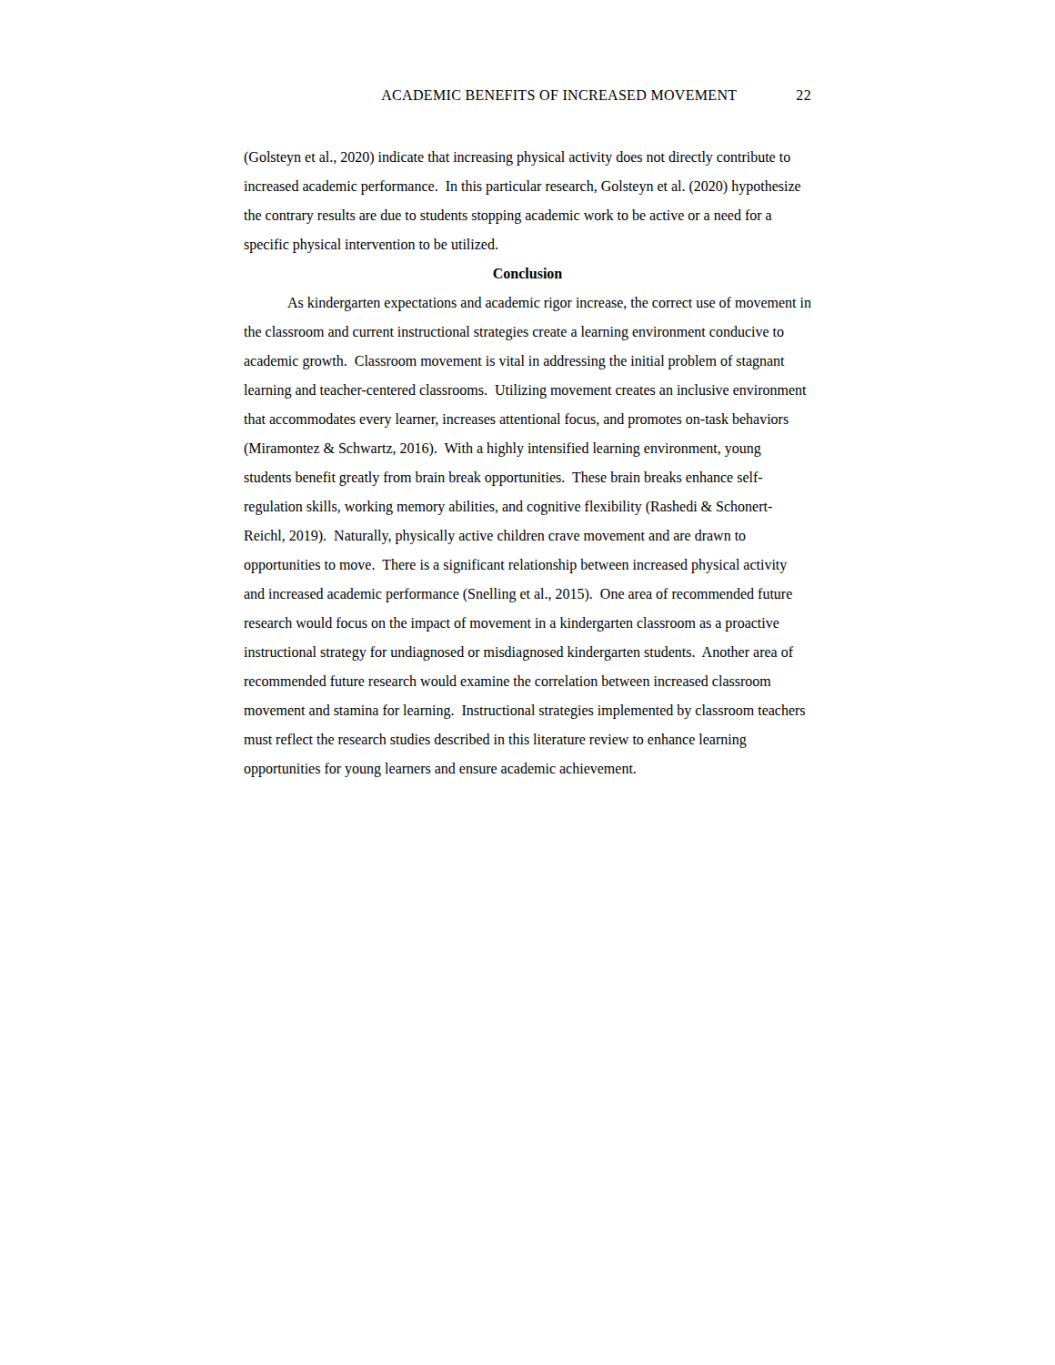Academic Benefits of Increased Movement 22
(Golsteyn et al., 2020) indicate that increasing physical activity does not directly contribute to increased academic performance. In this particular research, Golsteyn et al. (2020) hypothesize the contrary results are due to students stopping academic work to be active or a need for a specific physical intervention to be utilized.
Conclusion
As kindergarten expectations and academic rigor increase, the correct use of movement in the classroom and current instructional strategies create a learning environment conducive to academic growth. Classroom movement is vital in addressing the initial problem of stagnant learning and teacher-centered classrooms. Utilizing movement creates an inclusive environment that accommodates every learner, increases attentional focus, and promotes on-task behaviors (Miramontez & Schwartz, 2016). With a highly intensified learning environment, young students benefit greatly from brain break opportunities. These brain breaks enhance self-regulation skills, working memory abilities, and cognitive flexibility (Rashedi & Schonert-Reichl, 2019). Naturally, physically active children crave movement and are drawn to opportunities to move. There is a significant relationship between increased physical activity and increased academic performance (Snelling et al., 2015). One area of recommended future research would focus on the impact of movement in a kindergarten classroom as a proactive instructional strategy for undiagnosed or misdiagnosed kindergarten students. Another area of recommended future research would examine the correlation between increased classroom movement and stamina for learning. Instructional strategies implemented by classroom teachers must reflect the research studies described in this literature review to enhance learning opportunities for young learners and ensure academic achievement.